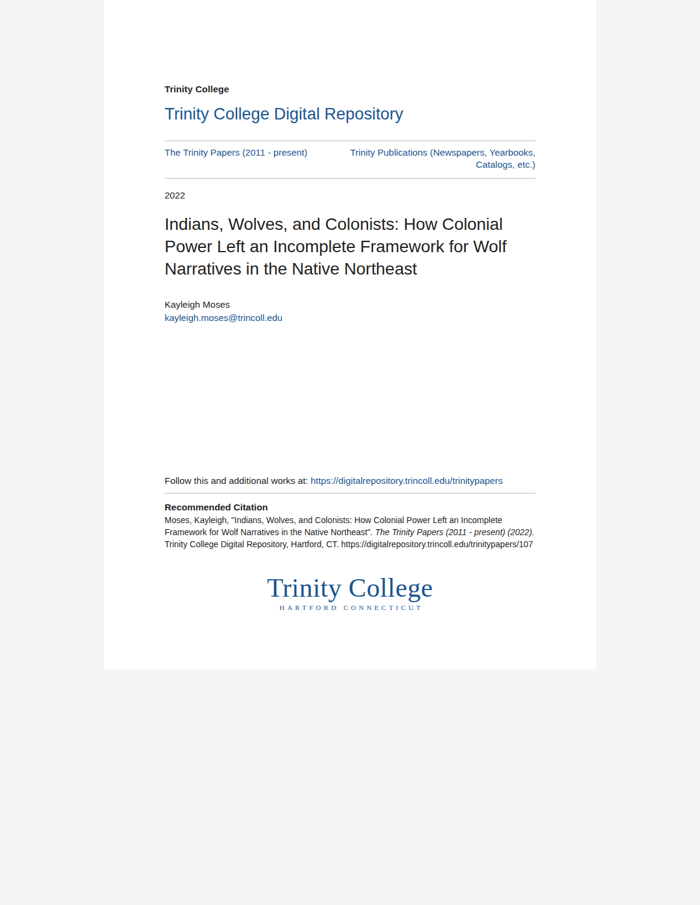Trinity College
Trinity College Digital Repository
The Trinity Papers (2011 - present)
Trinity Publications (Newspapers, Yearbooks, Catalogs, etc.)
2022
Indians, Wolves, and Colonists: How Colonial Power Left an Incomplete Framework for Wolf Narratives in the Native Northeast
Kayleigh Moses
kayleigh.moses@trincoll.edu
Follow this and additional works at: https://digitalrepository.trincoll.edu/trinitypapers
Recommended Citation
Moses, Kayleigh, "Indians, Wolves, and Colonists: How Colonial Power Left an Incomplete Framework for Wolf Narratives in the Native Northeast". The Trinity Papers (2011 - present) (2022).
Trinity College Digital Repository, Hartford, CT. https://digitalrepository.trincoll.edu/trinitypapers/107
Trinity College
HARTFORD CONNECTICUT